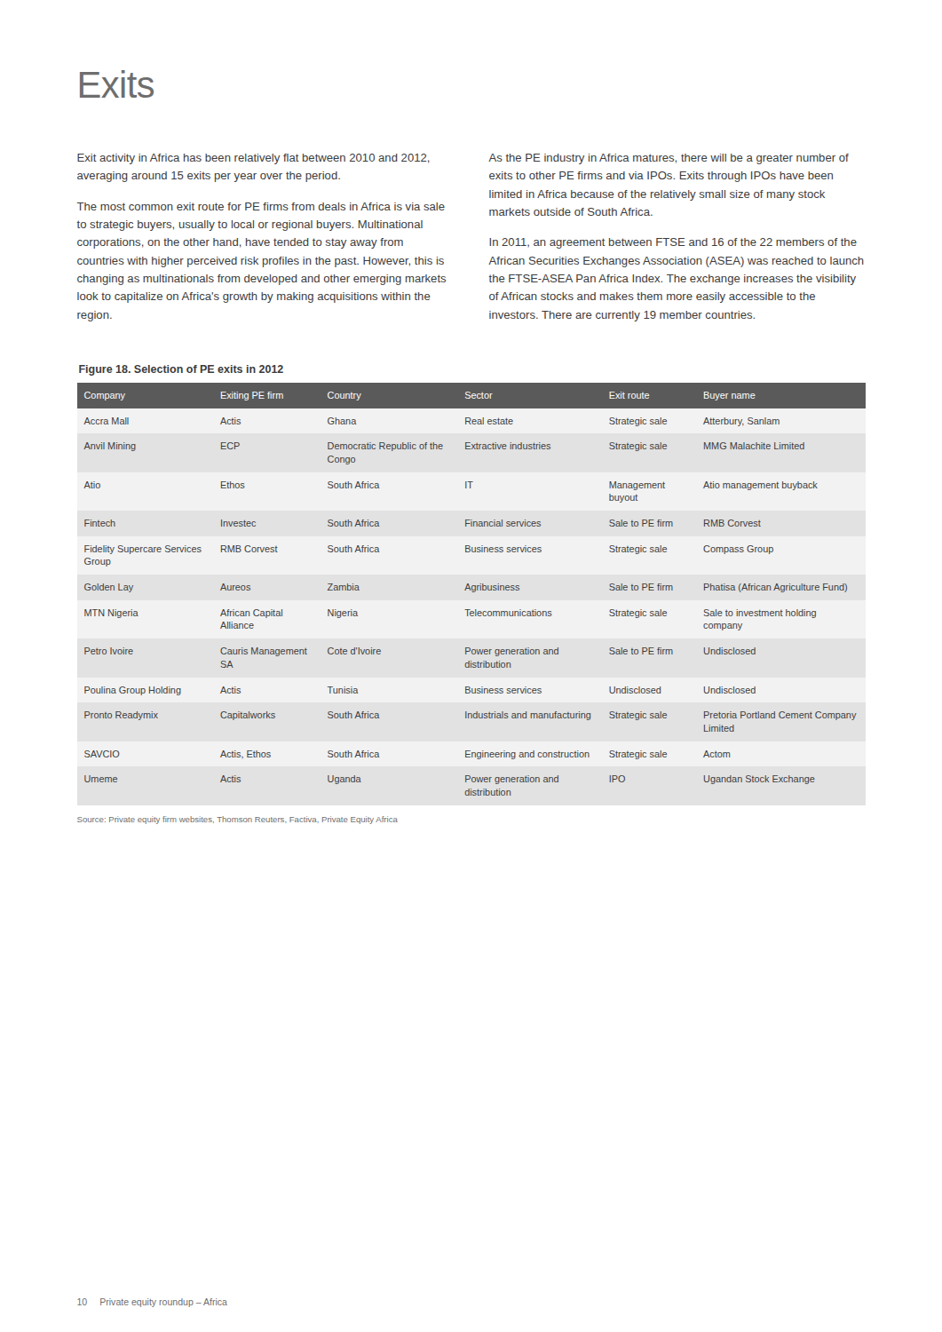Exits
Exit activity in Africa has been relatively flat between 2010 and 2012, averaging around 15 exits per year over the period.
The most common exit route for PE firms from deals in Africa is via sale to strategic buyers, usually to local or regional buyers. Multinational corporations, on the other hand, have tended to stay away from countries with higher perceived risk profiles in the past. However, this is changing as multinationals from developed and other emerging markets look to capitalize on Africa's growth by making acquisitions within the region.
As the PE industry in Africa matures, there will be a greater number of exits to other PE firms and via IPOs. Exits through IPOs have been limited in Africa because of the relatively small size of many stock markets outside of South Africa.
In 2011, an agreement between FTSE and 16 of the 22 members of the African Securities Exchanges Association (ASEA) was reached to launch the FTSE-ASEA Pan Africa Index. The exchange increases the visibility of African stocks and makes them more easily accessible to the investors. There are currently 19 member countries.
Figure 18. Selection of PE exits in 2012
| Company | Exiting PE firm | Country | Sector | Exit route | Buyer name |
| --- | --- | --- | --- | --- | --- |
| Accra Mall | Actis | Ghana | Real estate | Strategic sale | Atterbury, Sanlam |
| Anvil Mining | ECP | Democratic Republic of the Congo | Extractive industries | Strategic sale | MMG Malachite Limited |
| Atio | Ethos | South Africa | IT | Management buyout | Atio management buyback |
| Fintech | Investec | South Africa | Financial services | Sale to PE firm | RMB Corvest |
| Fidelity Supercare Services Group | RMB Corvest | South Africa | Business services | Strategic sale | Compass Group |
| Golden Lay | Aureos | Zambia | Agribusiness | Sale to PE firm | Phatisa (African Agriculture Fund) |
| MTN Nigeria | African Capital Alliance | Nigeria | Telecommunications | Strategic sale | Sale to investment holding company |
| Petro Ivoire | Cauris Management SA | Cote d'Ivoire | Power generation and distribution | Sale to PE firm | Undisclosed |
| Poulina Group Holding | Actis | Tunisia | Business services | Undisclosed | Undisclosed |
| Pronto Readymix | Capitalworks | South Africa | Industrials and manufacturing | Strategic sale | Pretoria Portland Cement Company Limited |
| SAVCIO | Actis, Ethos | South Africa | Engineering and construction | Strategic sale | Actom |
| Umeme | Actis | Uganda | Power generation and distribution | IPO | Ugandan Stock Exchange |
Source: Private equity firm websites, Thomson Reuters, Factiva, Private Equity Africa
10 Private equity roundup – Africa